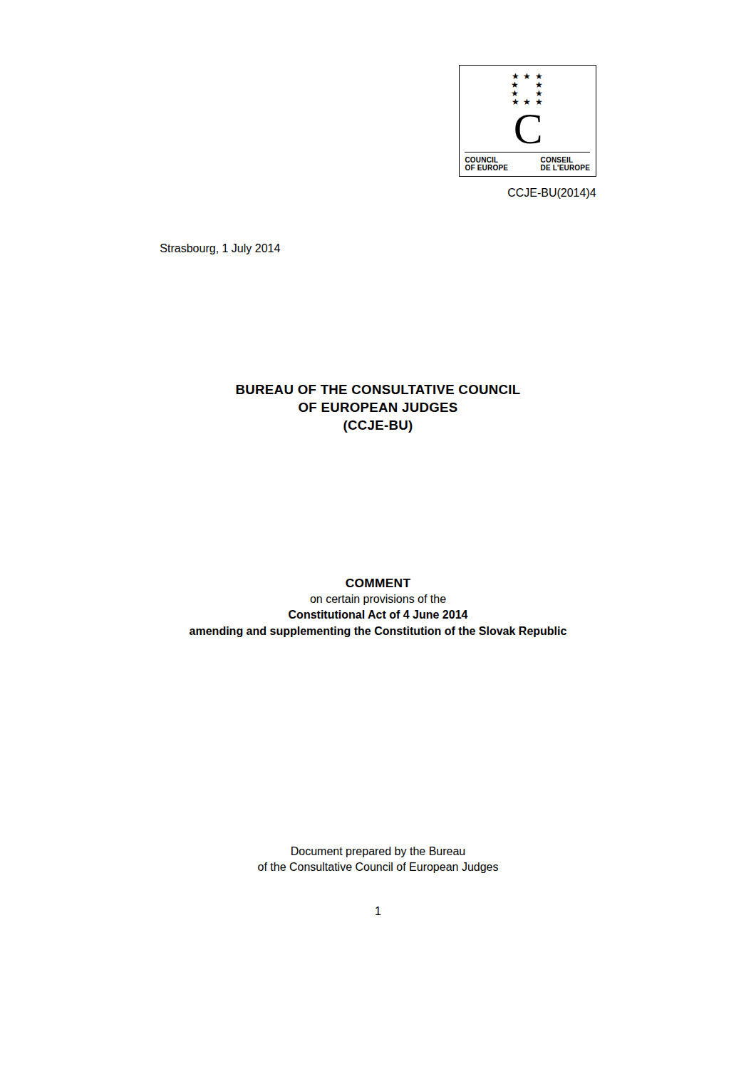★ ★ ★
★ ★
★ ★
★ ★ ★
C
COUNCIL
OF EUROPE CONSEIL
DE L'EUROPE
CCJE-BU(2014)4
Strasbourg, 1 July 2014
BUREAU OF THE CONSULTATIVE COUNCIL
OF EUROPEAN JUDGES
(CCJE-BU)
COMMENT
on certain provisions of the
Constitutional Act of 4 June 2014
amending and supplementing the Constitution of the Slovak Republic
Document prepared by the Bureau
of the Consultative Council of European Judges
1